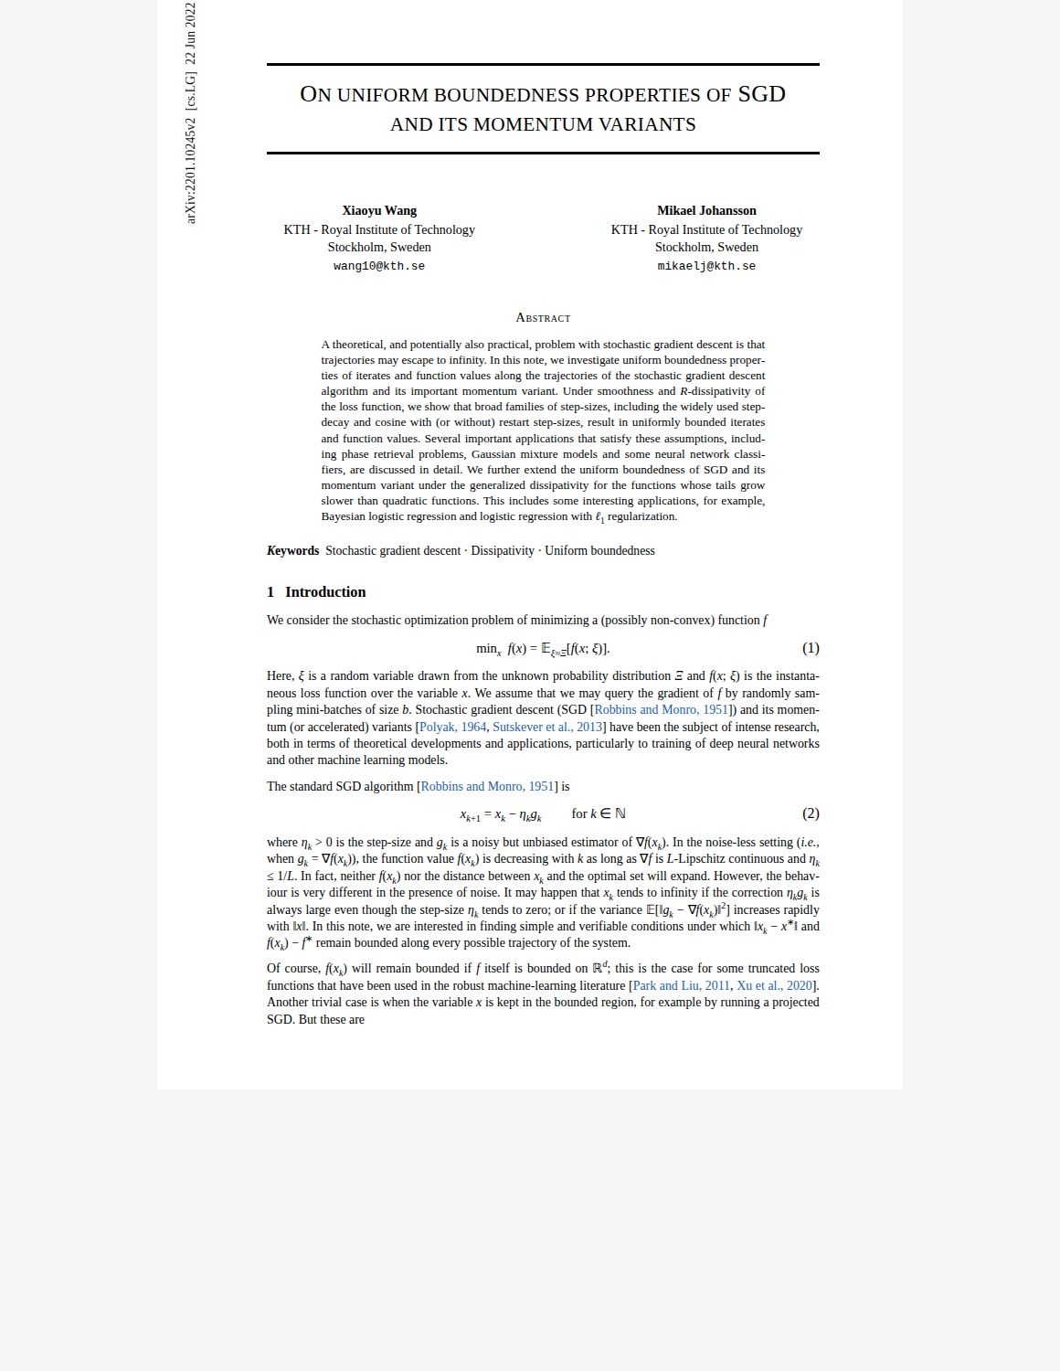arXiv:2201.10245v2 [cs.LG] 22 Jun 2022
ON UNIFORM BOUNDEDNESS PROPERTIES OF SGD
AND ITS MOMENTUM VARIANTS
Xiaoyu Wang
KTH - Royal Institute of Technology
Stockholm, Sweden
wang10@kth.se
Mikael Johansson
KTH - Royal Institute of Technology
Stockholm, Sweden
mikaelj@kth.se
Abstract
A theoretical, and potentially also practical, problem with stochastic gradient descent is that trajectories may escape to infinity. In this note, we investigate uniform boundedness properties of iterates and function values along the trajectories of the stochastic gradient descent algorithm and its important momentum variant. Under smoothness and R-dissipativity of the loss function, we show that broad families of step-sizes, including the widely used step-decay and cosine with (or without) restart step-sizes, result in uniformly bounded iterates and function values. Several important applications that satisfy these assumptions, including phase retrieval problems, Gaussian mixture models and some neural network classifiers, are discussed in detail. We further extend the uniform boundedness of SGD and its momentum variant under the generalized dissipativity for the functions whose tails grow slower than quadratic functions. This includes some interesting applications, for example, Bayesian logistic regression and logistic regression with ℓ1 regularization.
Keywords Stochastic gradient descent · Dissipativity · Uniform boundedness
1 Introduction
We consider the stochastic optimization problem of minimizing a (possibly non-convex) function f
minx f(x) = 𝔼ξ≈Ξ[f(x; ξ)]. (1)
Here, ξ is a random variable drawn from the unknown probability distribution Ξ and f(x; ξ) is the instantaneous loss function over the variable x. We assume that we may query the gradient of f by randomly sampling mini-batches of size b. Stochastic gradient descent (SGD [Robbins and Monro, 1951]) and its momentum (or accelerated) variants [Polyak, 1964, Sutskever et al., 2013] have been the subject of intense research, both in terms of theoretical developments and applications, particularly to training of deep neural networks and other machine learning models.
The standard SGD algorithm [Robbins and Monro, 1951] is
xk+1 = xk − ηkgk for k ∈ ℕ (2)
where ηk > 0 is the step-size and gk is a noisy but unbiased estimator of ∇f(xk). In the noise-less setting (i.e., when gk = ∇f(xk)), the function value f(xk) is decreasing with k as long as ∇f is L-Lipschitz continuous and ηk ≤ 1/L. In fact, neither f(xk) nor the distance between xk and the optimal set will expand. However, the behaviour is very different in the presence of noise. It may happen that xk tends to infinity if the correction ηkgk is always large even though the step-size ηk tends to zero; or if the variance 𝔼[‖gk − ∇f(xk)‖2] increases rapidly with ‖x‖. In this note, we are interested in finding simple and verifiable conditions under which ‖xk − x∗‖ and f(xk) − f∗ remain bounded along every possible trajectory of the system.
Of course, f(xk) will remain bounded if f itself is bounded on ℝd; this is the case for some truncated loss functions that have been used in the robust machine-learning literature [Park and Liu, 2011, Xu et al., 2020]. Another trivial case is when the variable x is kept in the bounded region, for example by running a projected SGD. But these are